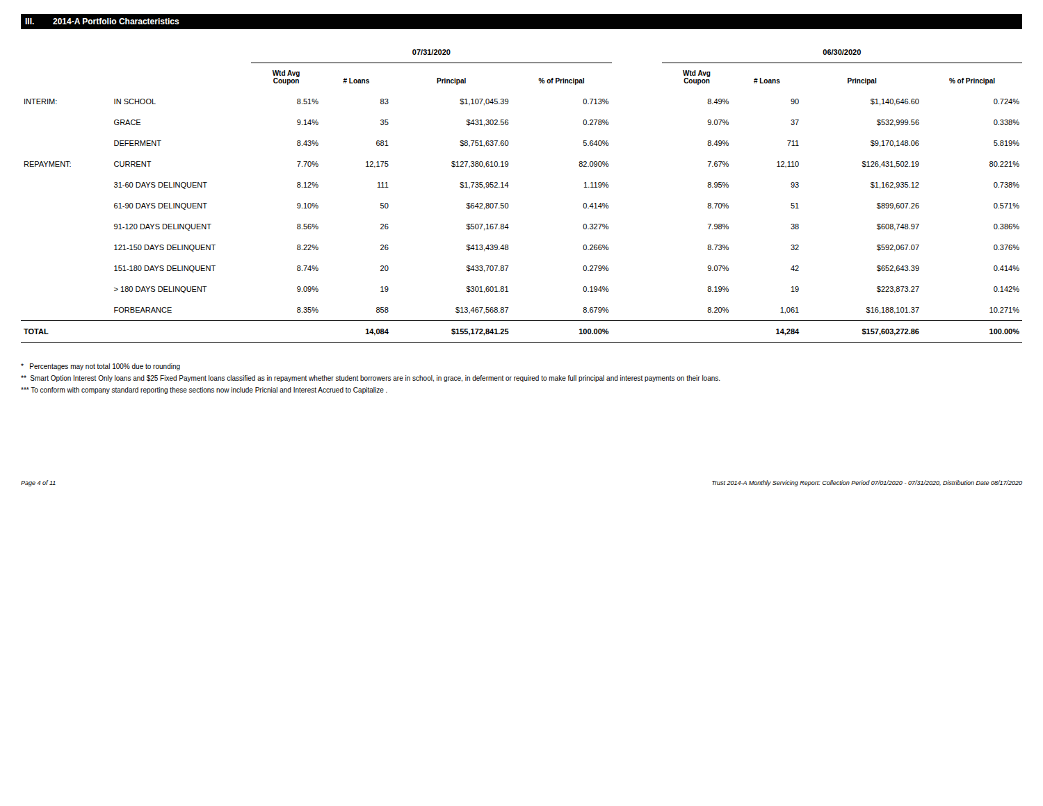III. 2014-A Portfolio Characteristics
| | | 07/31/2020 | | 06/30/2020 |
| --- | --- | --- | --- | --- |
| | | Wtd Avg Coupon | # Loans | Principal | % of Principal | | Wtd Avg Coupon | # Loans | Principal | % of Principal |
| INTERIM: | IN SCHOOL | 8.51% | 83 | $1,107,045.39 | 0.713% | | 8.49% | 90 | $1,140,646.60 | 0.724% |
| | GRACE | 9.14% | 35 | $431,302.56 | 0.278% | | 9.07% | 37 | $532,999.56 | 0.338% |
| | DEFERMENT | 8.43% | 681 | $8,751,637.60 | 5.640% | | 8.49% | 711 | $9,170,148.06 | 5.819% |
| REPAYMENT: | CURRENT | 7.70% | 12,175 | $127,380,610.19 | 82.090% | | 7.67% | 12,110 | $126,431,502.19 | 80.221% |
| | 31-60 DAYS DELINQUENT | 8.12% | 111 | $1,735,952.14 | 1.119% | | 8.95% | 93 | $1,162,935.12 | 0.738% |
| | 61-90 DAYS DELINQUENT | 9.10% | 50 | $642,807.50 | 0.414% | | 8.70% | 51 | $899,607.26 | 0.571% |
| | 91-120 DAYS DELINQUENT | 8.56% | 26 | $507,167.84 | 0.327% | | 7.98% | 38 | $608,748.97 | 0.386% |
| | 121-150 DAYS DELINQUENT | 8.22% | 26 | $413,439.48 | 0.266% | | 8.73% | 32 | $592,067.07 | 0.376% |
| | 151-180 DAYS DELINQUENT | 8.74% | 20 | $433,707.87 | 0.279% | | 9.07% | 42 | $652,643.39 | 0.414% |
| | > 180 DAYS DELINQUENT | 9.09% | 19 | $301,601.81 | 0.194% | | 8.19% | 19 | $223,873.27 | 0.142% |
| | FORBEARANCE | 8.35% | 858 | $13,467,568.87 | 8.679% | | 8.20% | 1,061 | $16,188,101.37 | 10.271% |
| TOTAL | | | 14,084 | $155,172,841.25 | 100.00% | | | 14,284 | $157,603,272.86 | 100.00% |
* Percentages may not total 100% due to rounding
** Smart Option Interest Only loans and $25 Fixed Payment loans classified as in repayment whether student borrowers are in school, in grace, in deferment or required to make full principal and interest payments on their loans.
*** To conform with company standard reporting these sections now include Pricnial and Interest Accrued to Capitalize .
Page 4 of 11
Trust 2014-A Monthly Servicing Report: Collection Period 07/01/2020 - 07/31/2020, Distribution Date 08/17/2020